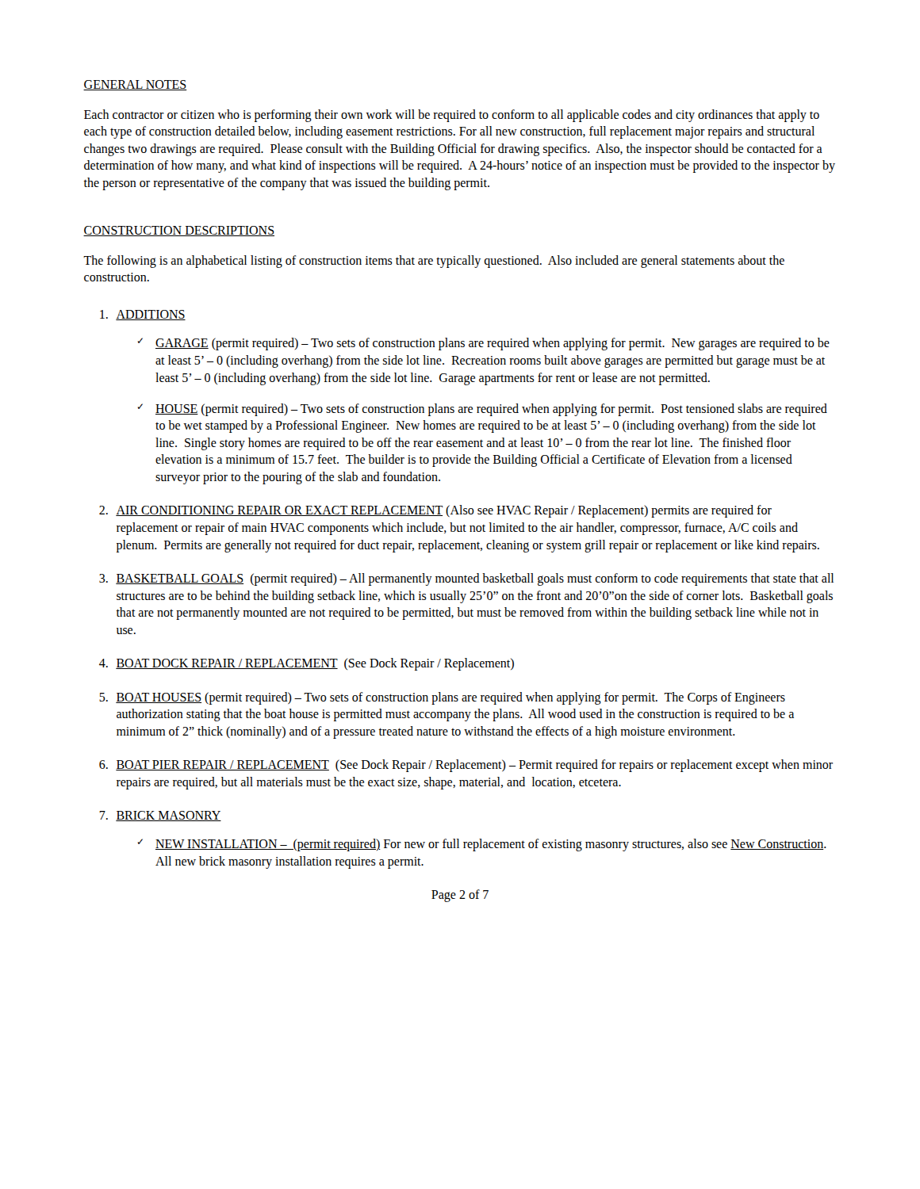GENERAL NOTES
Each contractor or citizen who is performing their own work will be required to conform to all applicable codes and city ordinances that apply to each type of construction detailed below, including easement restrictions. For all new construction, full replacement major repairs and structural changes two drawings are required. Please consult with the Building Official for drawing specifics. Also, the inspector should be contacted for a determination of how many, and what kind of inspections will be required. A 24-hours’ notice of an inspection must be provided to the inspector by the person or representative of the company that was issued the building permit.
CONSTRUCTION DESCRIPTIONS
The following is an alphabetical listing of construction items that are typically questioned. Also included are general statements about the construction.
ADDITIONS
GARAGE (permit required) – Two sets of construction plans are required when applying for permit. New garages are required to be at least 5’ – 0 (including overhang) from the side lot line. Recreation rooms built above garages are permitted but garage must be at least 5’ – 0 (including overhang) from the side lot line. Garage apartments for rent or lease are not permitted.
HOUSE (permit required) – Two sets of construction plans are required when applying for permit. Post tensioned slabs are required to be wet stamped by a Professional Engineer. New homes are required to be at least 5’ – 0 (including overhang) from the side lot line. Single story homes are required to be off the rear easement and at least 10’ – 0 from the rear lot line. The finished floor elevation is a minimum of 15.7 feet. The builder is to provide the Building Official a Certificate of Elevation from a licensed surveyor prior to the pouring of the slab and foundation.
AIR CONDITIONING REPAIR OR EXACT REPLACEMENT (Also see HVAC Repair / Replacement) permits are required for replacement or repair of main HVAC components which include, but not limited to the air handler, compressor, furnace, A/C coils and plenum. Permits are generally not required for duct repair, replacement, cleaning or system grill repair or replacement or like kind repairs.
BASKETBALL GOALS (permit required) – All permanently mounted basketball goals must conform to code requirements that state that all structures are to be behind the building setback line, which is usually 25’0” on the front and 20’0”on the side of corner lots. Basketball goals that are not permanently mounted are not required to be permitted, but must be removed from within the building setback line while not in use.
BOAT DOCK REPAIR / REPLACEMENT (See Dock Repair / Replacement)
BOAT HOUSES (permit required) – Two sets of construction plans are required when applying for permit. The Corps of Engineers authorization stating that the boat house is permitted must accompany the plans. All wood used in the construction is required to be a minimum of 2” thick (nominally) and of a pressure treated nature to withstand the effects of a high moisture environment.
BOAT PIER REPAIR / REPLACEMENT (See Dock Repair / Replacement) – Permit required for repairs or replacement except when minor repairs are required, but all materials must be the exact size, shape, material, and location, etcetera.
BRICK MASONRY
NEW INSTALLATION – (permit required) For new or full replacement of existing masonry structures, also see New Construction. All new brick masonry installation requires a permit.
Page 2 of 7